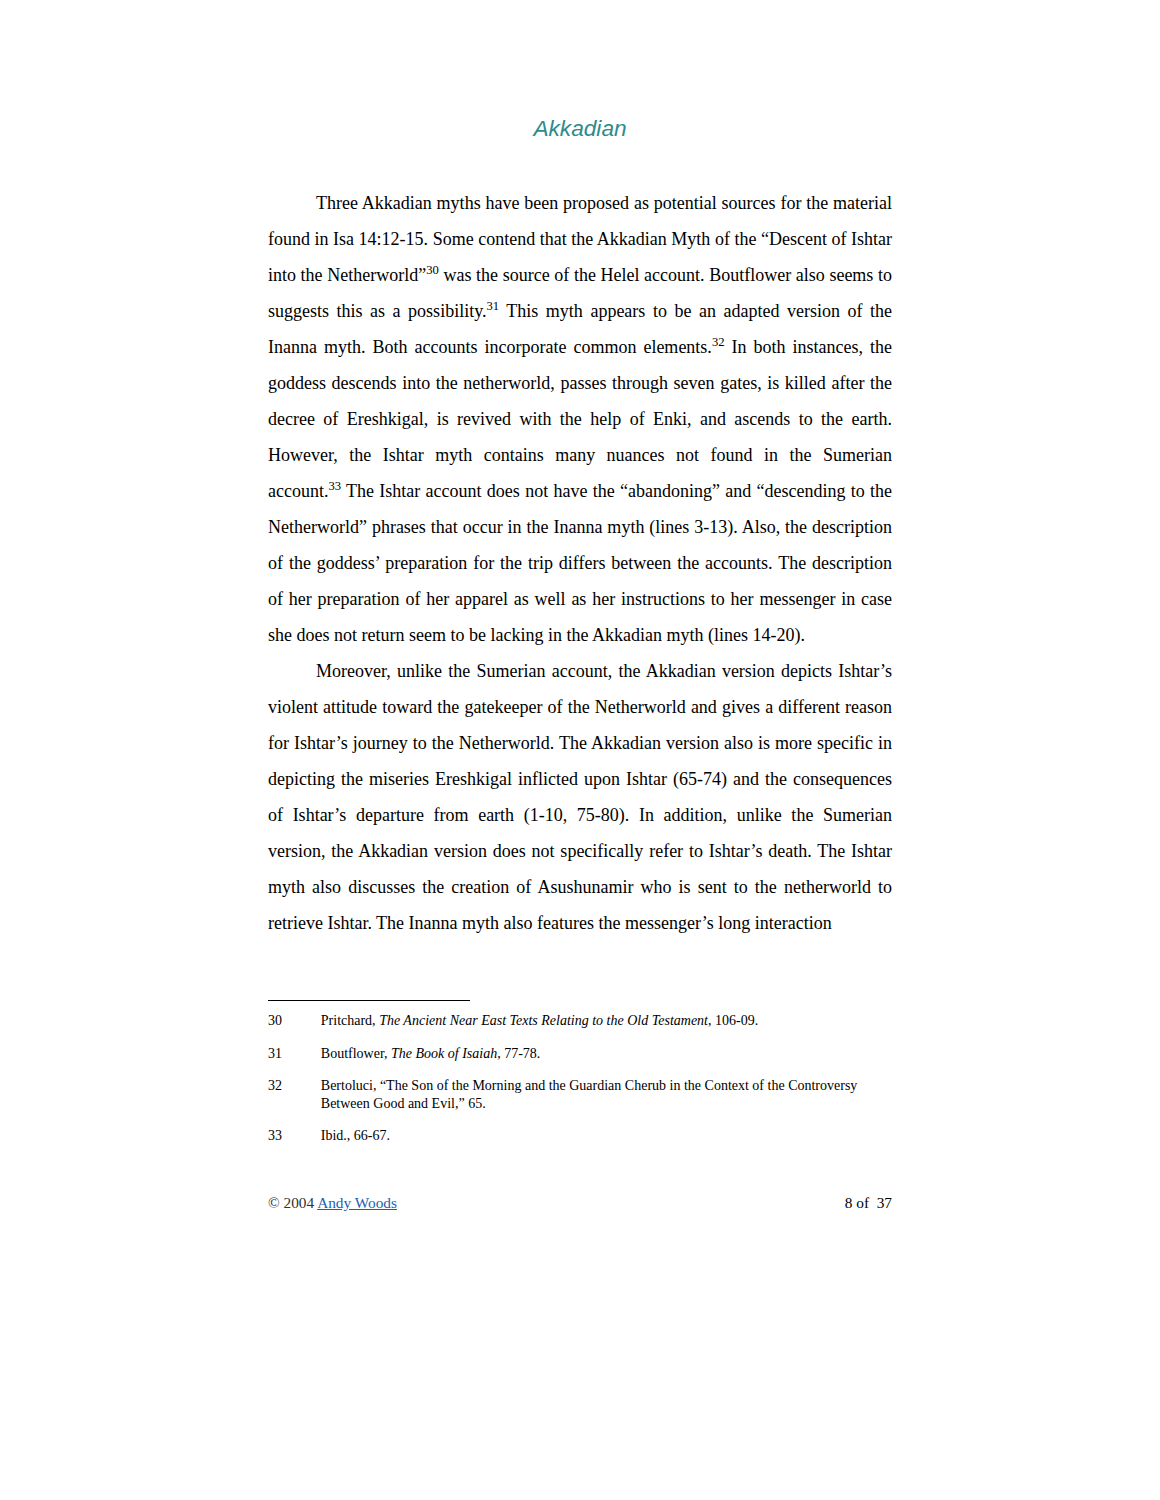Akkadian
Three Akkadian myths have been proposed as potential sources for the material found in Isa 14:12-15. Some contend that the Akkadian Myth of the “Descent of Ishtar into the Netherworld”30 was the source of the Helel account. Boutflower also seems to suggests this as a possibility.31 This myth appears to be an adapted version of the Inanna myth. Both accounts incorporate common elements.32 In both instances, the goddess descends into the netherworld, passes through seven gates, is killed after the decree of Ereshkigal, is revived with the help of Enki, and ascends to the earth. However, the Ishtar myth contains many nuances not found in the Sumerian account.33 The Ishtar account does not have the “abandoning” and “descending to the Netherworld” phrases that occur in the Inanna myth (lines 3-13). Also, the description of the goddess’ preparation for the trip differs between the accounts. The description of her preparation of her apparel as well as her instructions to her messenger in case she does not return seem to be lacking in the Akkadian myth (lines 14-20).
Moreover, unlike the Sumerian account, the Akkadian version depicts Ishtar’s violent attitude toward the gatekeeper of the Netherworld and gives a different reason for Ishtar’s journey to the Netherworld. The Akkadian version also is more specific in depicting the miseries Ereshkigal inflicted upon Ishtar (65-74) and the consequences of Ishtar’s departure from earth (1-10, 75-80). In addition, unlike the Sumerian version, the Akkadian version does not specifically refer to Ishtar’s death. The Ishtar myth also discusses the creation of Asushunamir who is sent to the netherworld to retrieve Ishtar. The Inanna myth also features the messenger’s long interaction
30
Pritchard, The Ancient Near East Texts Relating to the Old Testament, 106-09.
31
Boutflower, The Book of Isaiah, 77-78.
32
Bertoluci, “The Son of the Morning and the Guardian Cherub in the Context of the Controversy Between Good and Evil,” 65.
33
Ibid., 66-67.
© 2004 Andy Woods
8 of 37